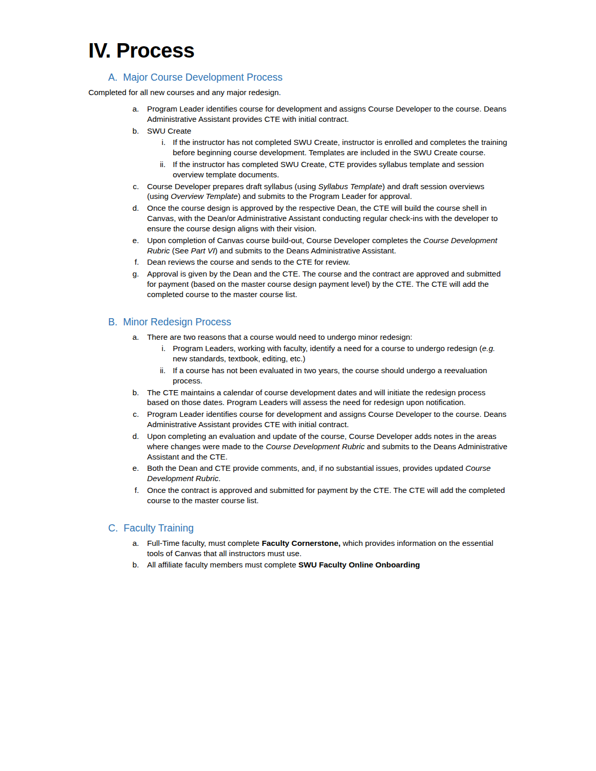IV. Process
A. Major Course Development Process
Completed for all new courses and any major redesign.
Program Leader identifies course for development and assigns Course Developer to the course. Deans Administrative Assistant provides CTE with initial contract.
SWU Create
If the instructor has not completed SWU Create, instructor is enrolled and completes the training before beginning course development. Templates are included in the SWU Create course.
If the instructor has completed SWU Create, CTE provides syllabus template and session overview template documents.
Course Developer prepares draft syllabus (using Syllabus Template) and draft session overviews (using Overview Template) and submits to the Program Leader for approval.
Once the course design is approved by the respective Dean, the CTE will build the course shell in Canvas, with the Dean/or Administrative Assistant conducting regular check-ins with the developer to ensure the course design aligns with their vision.
Upon completion of Canvas course build-out, Course Developer completes the Course Development Rubric (See Part VI) and submits to the Deans Administrative Assistant.
Dean reviews the course and sends to the CTE for review.
Approval is given by the Dean and the CTE. The course and the contract are approved and submitted for payment (based on the master course design payment level) by the CTE. The CTE will add the completed course to the master course list.
B. Minor Redesign Process
There are two reasons that a course would need to undergo minor redesign:
Program Leaders, working with faculty, identify a need for a course to undergo redesign (e.g. new standards, textbook, editing, etc.)
If a course has not been evaluated in two years, the course should undergo a reevaluation process.
The CTE maintains a calendar of course development dates and will initiate the redesign process based on those dates. Program Leaders will assess the need for redesign upon notification.
Program Leader identifies course for development and assigns Course Developer to the course. Deans Administrative Assistant provides CTE with initial contract.
Upon completing an evaluation and update of the course, Course Developer adds notes in the areas where changes were made to the Course Development Rubric and submits to the Deans Administrative Assistant and the CTE.
Both the Dean and CTE provide comments, and, if no substantial issues, provides updated Course Development Rubric.
Once the contract is approved and submitted for payment by the CTE. The CTE will add the completed course to the master course list.
C. Faculty Training
Full-Time faculty, must complete Faculty Cornerstone, which provides information on the essential tools of Canvas that all instructors must use.
All affiliate faculty members must complete SWU Faculty Online Onboarding